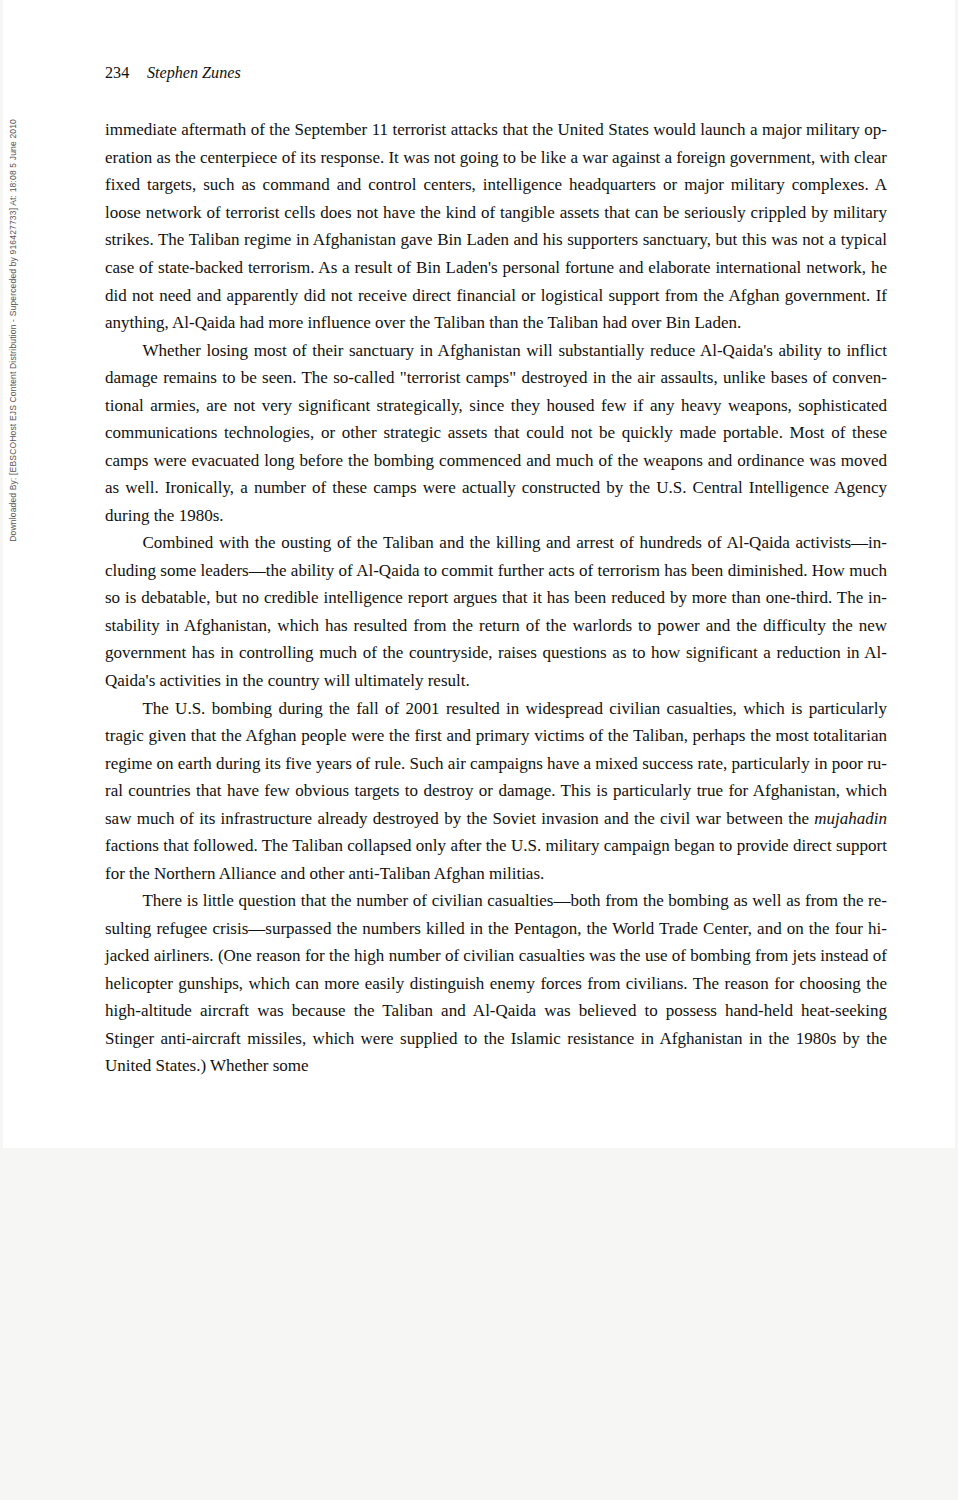Downloaded By: [EBSCOHost EJS Content Distribution - Superceded by 916427733] At: 18:08 5 June 2010
234 Stephen Zunes
immediate aftermath of the September 11 terrorist attacks that the United States would launch a major military operation as the centerpiece of its response. It was not going to be like a war against a foreign government, with clear fixed targets, such as command and control centers, intelligence headquarters or major military complexes. A loose network of terrorist cells does not have the kind of tangible assets that can be seriously crippled by military strikes. The Taliban regime in Afghanistan gave Bin Laden and his supporters sanctuary, but this was not a typical case of state-backed terrorism. As a result of Bin Laden's personal fortune and elaborate international network, he did not need and apparently did not receive direct financial or logistical support from the Afghan government. If anything, Al-Qaida had more influence over the Taliban than the Taliban had over Bin Laden.
Whether losing most of their sanctuary in Afghanistan will substantially reduce Al-Qaida's ability to inflict damage remains to be seen. The so-called "terrorist camps" destroyed in the air assaults, unlike bases of conventional armies, are not very significant strategically, since they housed few if any heavy weapons, sophisticated communications technologies, or other strategic assets that could not be quickly made portable. Most of these camps were evacuated long before the bombing commenced and much of the weapons and ordinance was moved as well. Ironically, a number of these camps were actually constructed by the U.S. Central Intelligence Agency during the 1980s.
Combined with the ousting of the Taliban and the killing and arrest of hundreds of Al-Qaida activists—including some leaders—the ability of Al-Qaida to commit further acts of terrorism has been diminished. How much so is debatable, but no credible intelligence report argues that it has been reduced by more than one-third. The instability in Afghanistan, which has resulted from the return of the warlords to power and the difficulty the new government has in controlling much of the countryside, raises questions as to how significant a reduction in Al-Qaida's activities in the country will ultimately result.
The U.S. bombing during the fall of 2001 resulted in widespread civilian casualties, which is particularly tragic given that the Afghan people were the first and primary victims of the Taliban, perhaps the most totalitarian regime on earth during its five years of rule. Such air campaigns have a mixed success rate, particularly in poor rural countries that have few obvious targets to destroy or damage. This is particularly true for Afghanistan, which saw much of its infrastructure already destroyed by the Soviet invasion and the civil war between the mujahadin factions that followed. The Taliban collapsed only after the U.S. military campaign began to provide direct support for the Northern Alliance and other anti-Taliban Afghan militias.
There is little question that the number of civilian casualties—both from the bombing as well as from the resulting refugee crisis—surpassed the numbers killed in the Pentagon, the World Trade Center, and on the four hijacked airliners. (One reason for the high number of civilian casualties was the use of bombing from jets instead of helicopter gunships, which can more easily distinguish enemy forces from civilians. The reason for choosing the high-altitude aircraft was because the Taliban and Al-Qaida was believed to possess hand-held heat-seeking Stinger anti-aircraft missiles, which were supplied to the Islamic resistance in Afghanistan in the 1980s by the United States.) Whether some